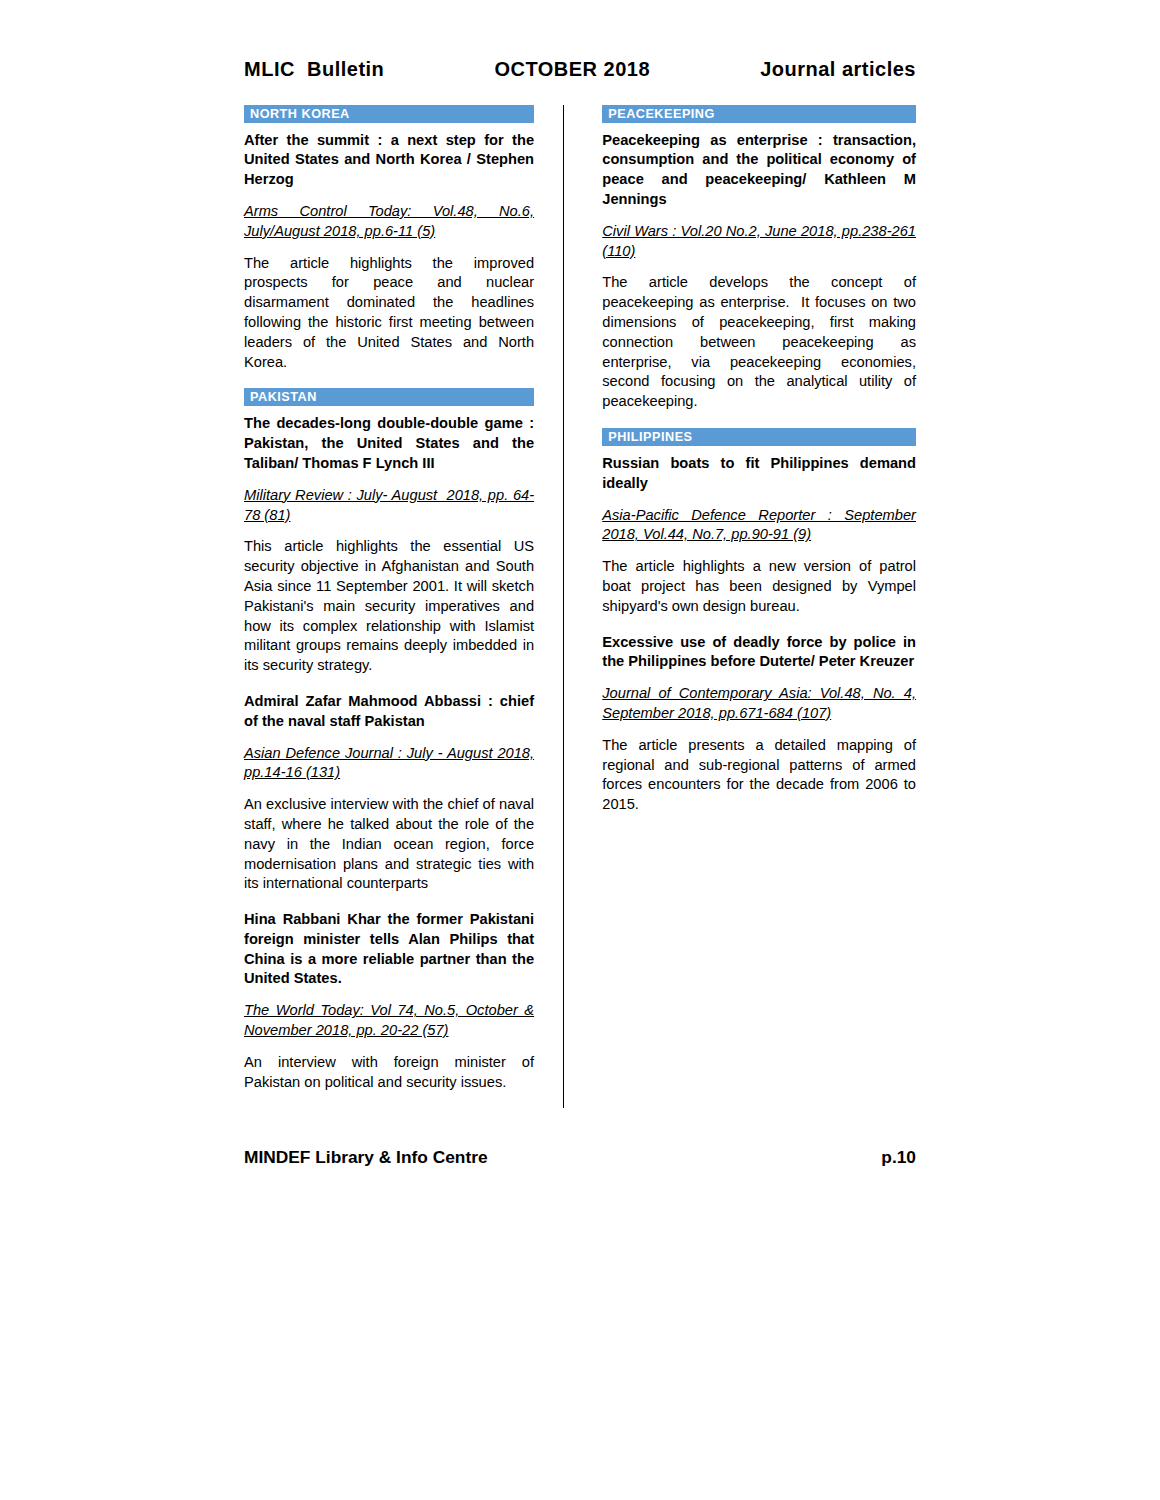MLIC Bulletin
OCTOBER 2018
Journal articles
NORTH KOREA
After the summit : a next step for the United States and North Korea / Stephen Herzog
Arms Control Today: Vol.48, No.6, July/August 2018, pp.6-11 (5)
The article highlights the improved prospects for peace and nuclear disarmament dominated the headlines following the historic first meeting between leaders of the United States and North Korea.
PAKISTAN
The decades-long double-double game : Pakistan, the United States and the Taliban/ Thomas F Lynch III
Military Review : July- August 2018, pp. 64-78 (81)
This article highlights the essential US security objective in Afghanistan and South Asia since 11 September 2001. It will sketch Pakistani's main security imperatives and how its complex relationship with Islamist militant groups remains deeply imbedded in its security strategy.
Admiral Zafar Mahmood Abbassi : chief of the naval staff Pakistan
Asian Defence Journal : July - August 2018, pp.14-16 (131)
An exclusive interview with the chief of naval staff, where he talked about the role of the navy in the Indian ocean region, force modernisation plans and strategic ties with its international counterparts
Hina Rabbani Khar the former Pakistani foreign minister tells Alan Philips that China is a more reliable partner than the United States.
The World Today: Vol 74, No.5, October & November 2018, pp. 20-22 (57)
An interview with foreign minister of Pakistan on political and security issues.
PEACEKEEPING
Peacekeeping as enterprise : transaction, consumption and the political economy of peace and peacekeeping/ Kathleen M Jennings
Civil Wars : Vol.20 No.2, June 2018, pp.238-261 (110)
The article develops the concept of peacekeeping as enterprise. It focuses on two dimensions of peacekeeping, first making connection between peacekeeping as enterprise, via peacekeeping economies, second focusing on the analytical utility of peacekeeping.
PHILIPPINES
Russian boats to fit Philippines demand ideally
Asia-Pacific Defence Reporter : September 2018, Vol.44, No.7, pp.90-91 (9)
The article highlights a new version of patrol boat project has been designed by Vympel shipyard's own design bureau.
Excessive use of deadly force by police in the Philippines before Duterte/ Peter Kreuzer
Journal of Contemporary Asia: Vol.48, No. 4, September 2018, pp.671-684 (107)
The article presents a detailed mapping of regional and sub-regional patterns of armed forces encounters for the decade from 2006 to 2015.
MINDEF Library & Info Centre
p.10